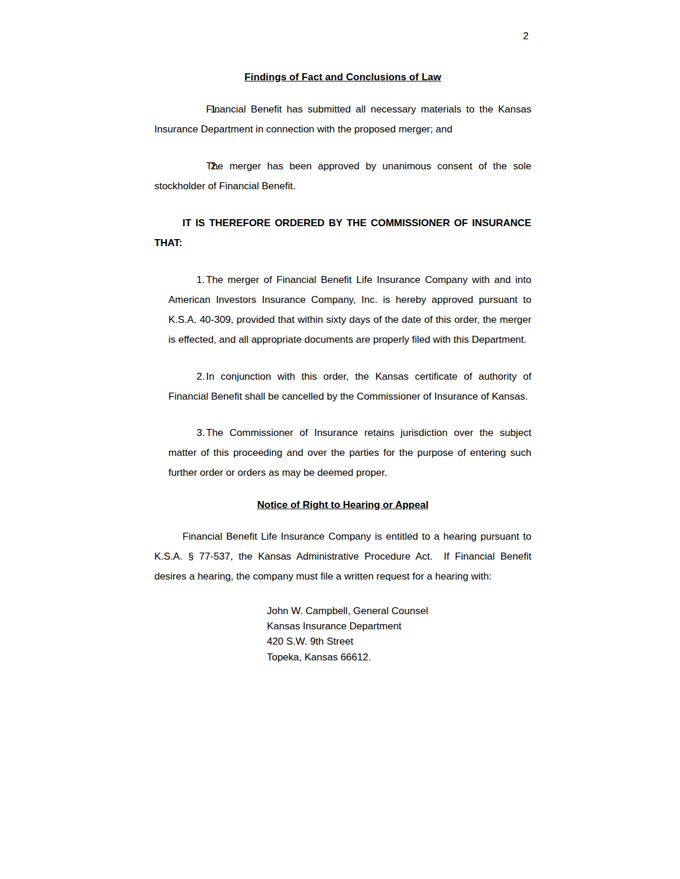2
Findings of Fact and Conclusions of Law
1. Financial Benefit has submitted all necessary materials to the Kansas Insurance Department in connection with the proposed merger; and
2. The merger has been approved by unanimous consent of the sole stockholder of Financial Benefit.
IT IS THEREFORE ORDERED BY THE COMMISSIONER OF INSURANCE THAT:
1. The merger of Financial Benefit Life Insurance Company with and into American Investors Insurance Company, Inc. is hereby approved pursuant to K.S.A. 40-309, provided that within sixty days of the date of this order, the merger is effected, and all appropriate documents are properly filed with this Department.
2. In conjunction with this order, the Kansas certificate of authority of Financial Benefit shall be cancelled by the Commissioner of Insurance of Kansas.
3. The Commissioner of Insurance retains jurisdiction over the subject matter of this proceeding and over the parties for the purpose of entering such further order or orders as may be deemed proper.
Notice of Right to Hearing or Appeal
Financial Benefit Life Insurance Company is entitled to a hearing pursuant to K.S.A. § 77-537, the Kansas Administrative Procedure Act. If Financial Benefit desires a hearing, the company must file a written request for a hearing with:
John W. Campbell, General Counsel
Kansas Insurance Department
420 S.W. 9th Street
Topeka, Kansas 66612.